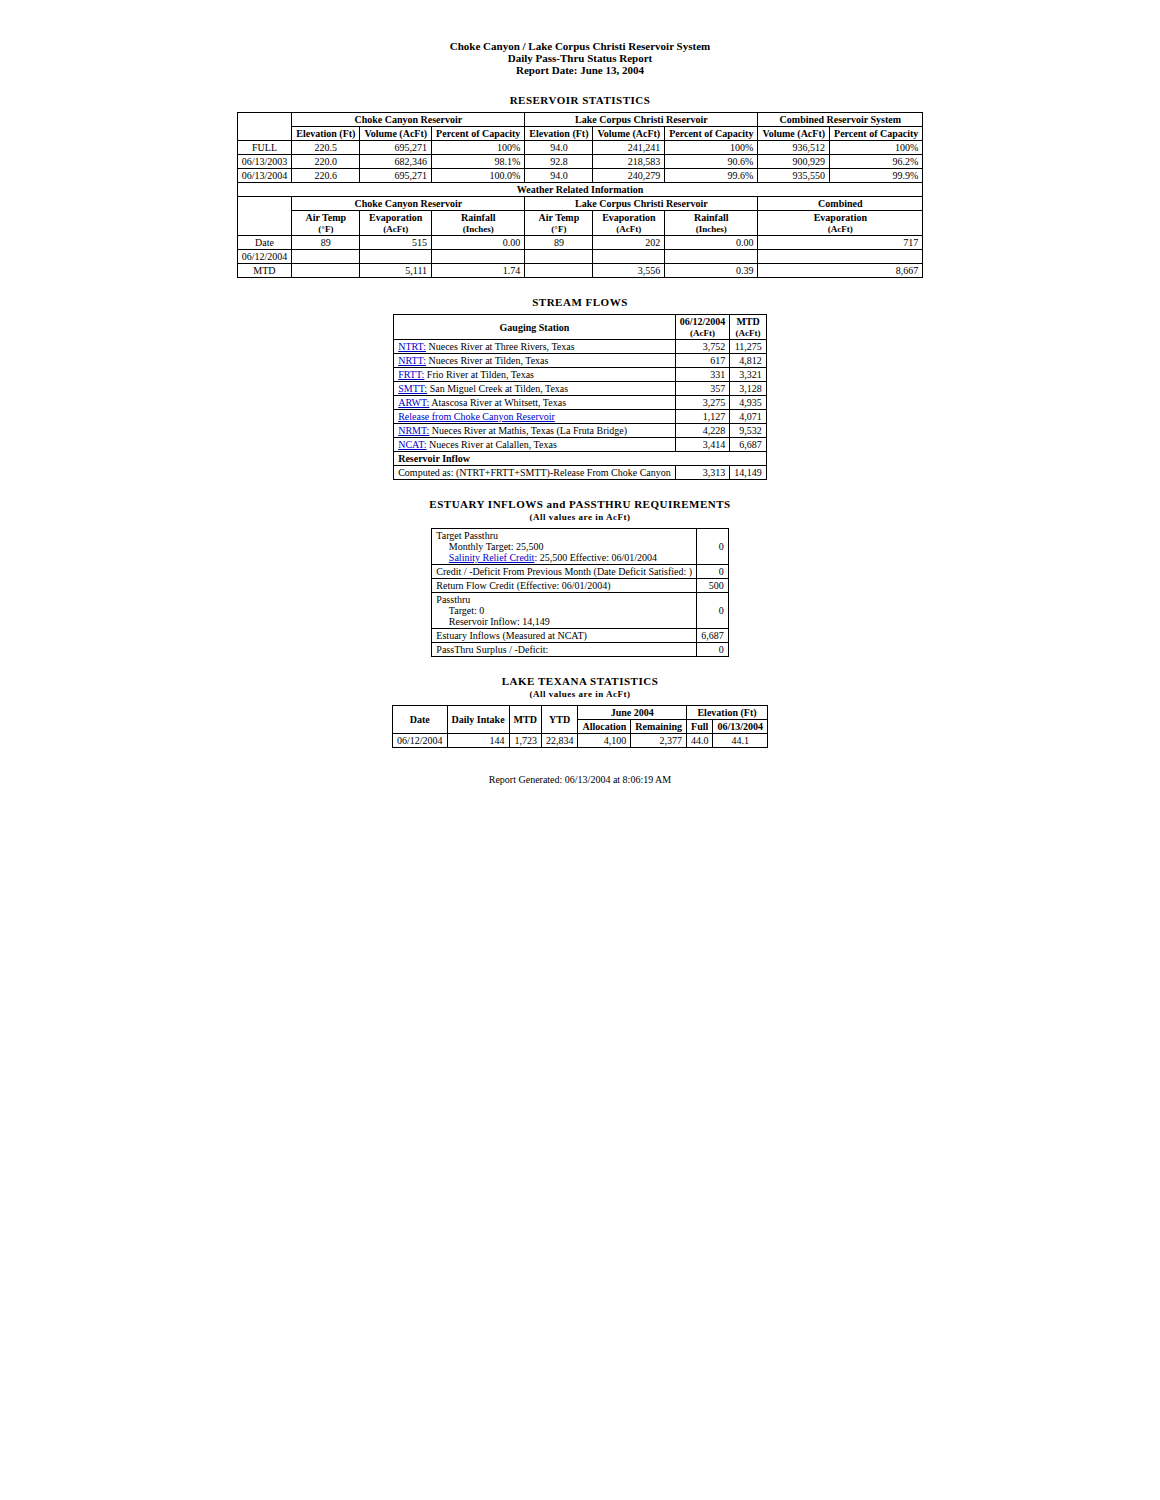Choke Canyon / Lake Corpus Christi Reservoir System
Daily Pass-Thru Status Report
Report Date: June 13, 2004
RESERVOIR STATISTICS
| | Choke Canyon Reservoir | Lake Corpus Christi Reservoir | Combined Reservoir System |
| --- | --- | --- | --- |
| Elevation (Ft) | Volume (AcFt) | Percent of Capacity | Elevation (Ft) | Volume (AcFt) | Percent of Capacity | Volume (AcFt) | Percent of Capacity |
| FULL | 220.5 | 695,271 | 100% | 94.0 | 241,241 | 100% | 936,512 | 100% |
| 06/13/2003 | 220.0 | 682,346 | 98.1% | 92.8 | 218,583 | 90.6% | 900,929 | 96.2% |
| 06/13/2004 | 220.6 | 695,271 | 100.0% | 94.0 | 240,279 | 99.6% | 935,550 | 99.9% |
| Weather Related Information |
| | Choke Canyon Reservoir | Lake Corpus Christi Reservoir | Combined |
| Air Temp (°F) | Evaporation (AcFt) | Rainfall (Inches) | Air Temp (°F) | Evaporation (AcFt) | Rainfall (Inches) | Evaporation (AcFt) |
| Date | 89 | 515 | 0.00 | 89 | 202 | 0.00 | 717 |
| 06/12/2004 | | | | | | | |
| MTD | | 5,111 | 1.74 | | 3,556 | 0.39 | 8,667 |
STREAM FLOWS
| Gauging Station | 06/12/2004 (AcFt) | MTD (AcFt) |
| --- | --- | --- |
| NTRT: Nueces River at Three Rivers, Texas | 3,752 | 11,275 |
| NRTT: Nueces River at Tilden, Texas | 617 | 4,812 |
| FRTT: Frio River at Tilden, Texas | 331 | 3,321 |
| SMTT: San Miguel Creek at Tilden, Texas | 357 | 3,128 |
| ARWT: Atascosa River at Whitsett, Texas | 3,275 | 4,935 |
| Release from Choke Canyon Reservoir | 1,127 | 4,071 |
| NRMT: Nueces River at Mathis, Texas (La Fruta Bridge) | 4,228 | 9,532 |
| NCAT: Nueces River at Calallen, Texas | 3,414 | 6,687 |
| Reservoir Inflow |
| Computed as: (NTRT+FRTT+SMTT)-Release From Choke Canyon | 3,313 | 14,149 |
ESTUARY INFLOWS and PASSTHRU REQUIREMENTS
(All values are in AcFt)
| Target Passthru Monthly Target: 25,500 Salinity Relief Credit : 25,500 Effective: 06/01/2004 | 0 |
| Credit / -Deficit From Previous Month (Date Deficit Satisfied: ) | 0 |
| Return Flow Credit (Effective: 06/01/2004) | 500 |
| Passthru Target: 0 Reservoir Inflow: 14,149 | 0 |
| Estuary Inflows (Measured at NCAT) | 6,687 |
| PassThru Surplus / -Deficit: | 0 |
LAKE TEXANA STATISTICS
(All values are in AcFt)
| Date | Daily Intake | MTD | YTD | June 2004 | Elevation (Ft) |
| --- | --- | --- | --- | --- | --- |
| Allocation | Remaining | Full | 06/13/2004 |
| 06/12/2004 | 144 | 1,723 | 22,834 | 4,100 | 2,377 | 44.0 | 44.1 |
Report Generated: 06/13/2004 at 8:06:19 AM